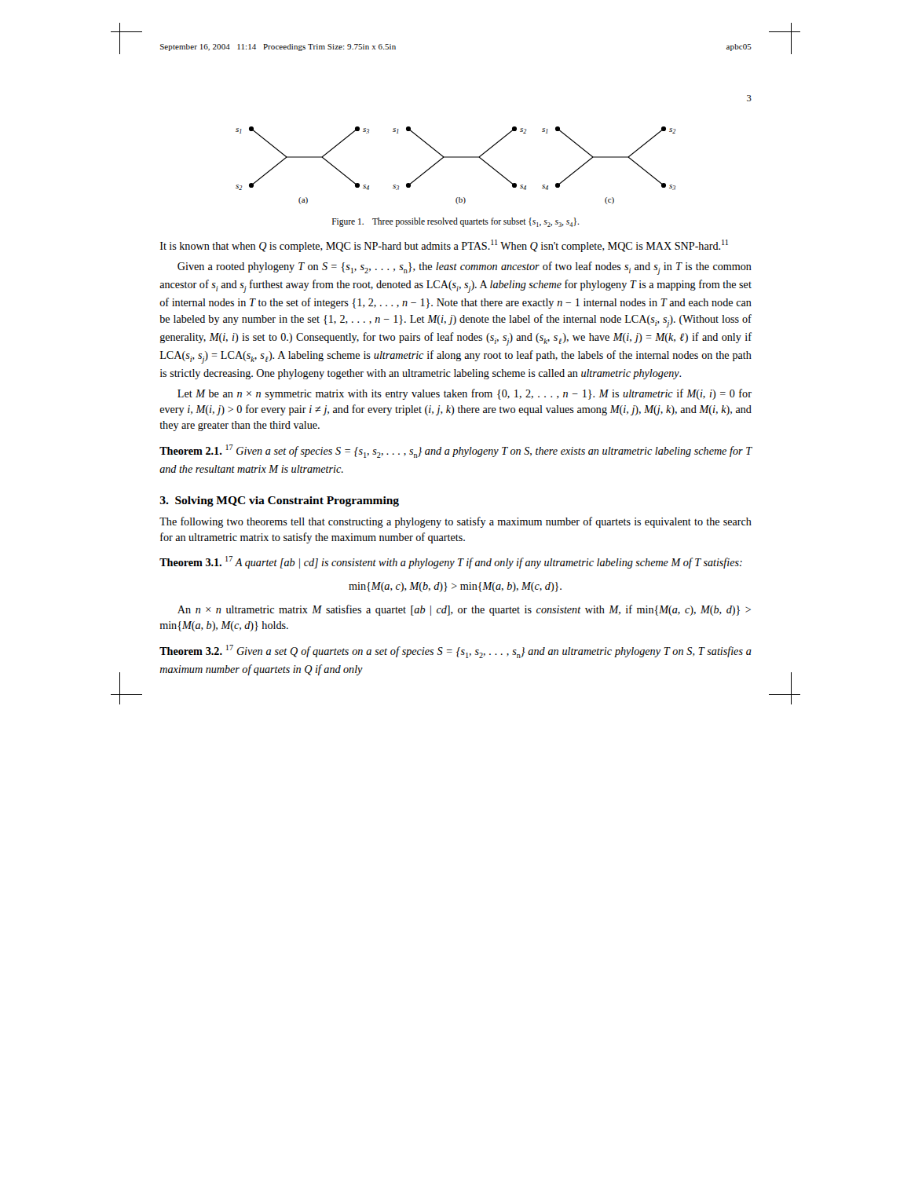September 16, 2004 11:14 Proceedings Trim Size: 9.75in x 6.5in apbc05
3
s1 s2 s3 s4 s1 s3 s2 s4 s1 s4 s2 s3 (a) (b) (c)
Figure 1. Three possible resolved quartets for subset {s 1, s 2, s 3, s 4}.
It is known that when Q is complete, MQC is NP-hard but admits a PTAS.11 When Q isn't complete, MQC is MAX SNP-hard.11
Given a rooted phylogeny T on S = {s 1, s 2, . . . , sn}, the least common ancestor of two leaf nodes si and sj in T is the common ancestor of si and sj furthest away from the root, denoted as LCA(si, sj). A labeling scheme for phylogeny T is a mapping from the set of internal nodes in T to the set of integers {1, 2, . . . , n − 1}. Note that there are exactly n − 1 internal nodes in T and each node can be labeled by any number in the set {1, 2, . . . , n − 1}. Let M(i, j) denote the label of the internal node LCA(si, sj). (Without loss of generality, M(i, i) is set to 0.) Consequently, for two pairs of leaf nodes (si, sj) and (sk, sℓ), we have M(i, j) = M(k, ℓ) if and only if LCA(si, sj) = LCA(sk, sℓ). A labeling scheme is ultrametric if along any root to leaf path, the labels of the internal nodes on the path is strictly decreasing. One phylogeny together with an ultrametric labeling scheme is called an ultrametric phylogeny.
Let M be an n × n symmetric matrix with its entry values taken from {0, 1, 2, . . . , n − 1}. M is ultrametric if M(i, i) = 0 for every i, M(i, j) > 0 for every pair i ≠ j, and for every triplet (i, j, k) there are two equal values among M(i, j), M(j, k), and M(i, k), and they are greater than the third value.
Theorem 2.1. 17 Given a set of species S = {s 1, s 2, . . . , sn} and a phylogeny T on S, there exists an ultrametric labeling scheme for T and the resultant matrix M is ultrametric.
3. Solving MQC via Constraint Programming
The following two theorems tell that constructing a phylogeny to satisfy a maximum number of quartets is equivalent to the search for an ultrametric matrix to satisfy the maximum number of quartets.
Theorem 3.1. 17 A quartet [ab | cd] is consistent with a phylogeny T if and only if any ultrametric labeling scheme M of T satisfies:
min{M(a, c), M(b, d)} > min{M(a, b), M(c, d)}.
An n × n ultrametric matrix M satisfies a quartet [ab | cd], or the quartet is consistent with M, if min{M(a, c), M(b, d)} > min{M(a, b), M(c, d)} holds.
Theorem 3.2. 17 Given a set Q of quartets on a set of species S = {s 1, s 2, . . . , sn} and an ultrametric phylogeny T on S, T satisfies a maximum number of quartets in Q if and only